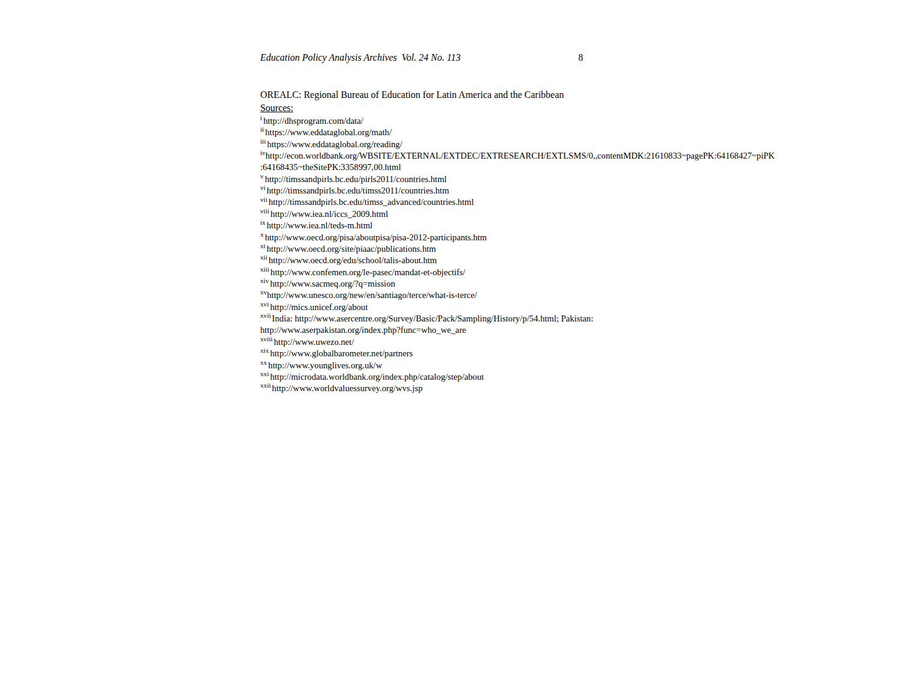Education Policy Analysis Archives Vol. 24 No. 113 8
OREALC: Regional Bureau of Education for Latin America and the Caribbean
Sources:
ihttp://dhsprogram.com/data/
iihttps://www.eddataglobal.org/math/
iiihttps://www.eddataglobal.org/reading/
ivhttp://econ.worldbank.org/WBSITE/EXTERNAL/EXTDEC/EXTRESEARCH/EXTLSMS/0,,contentMDK:21610833~pagePK:64168427~piPK:64168435~theSitePK:3358997,00.html
vhttp://timssandpirls.bc.edu/pirls2011/countries.html
vihttp://timssandpirls.bc.edu/timss2011/countries.htm
viihttp://timssandpirls.bc.edu/timss_advanced/countries.html
viiihttp://www.iea.nl/iccs_2009.html
ixhttp://www.iea.nl/teds-m.html
xhttp://www.oecd.org/pisa/aboutpisa/pisa-2012-participants.htm
xihttp://www.oecd.org/site/piaac/publications.htm
xiihttp://www.oecd.org/edu/school/talis-about.htm
xiiihttp://www.confemen.org/le-pasec/mandat-et-objectifs/
xivhttp://www.sacmeq.org/?q=mission
xvhttp://www.unesco.org/new/en/santiago/terce/what-is-terce/
xvihttp://mics.unicef.org/about
xvii India: http://www.asercentre.org/Survey/Basic/Pack/Sampling/History/p/54.html; Pakistan:http://www.aserpakistan.org/index.php?func=who_we_are
xviiihttp://www.uwezo.net/
xixhttp://www.globalbarometer.net/partners
xxhttp://www.younglives.org.uk/w
xxihttp://microdata.worldbank.org/index.php/catalog/step/about
xxiihttp://www.worldvaluessurvey.org/wvs.jsp